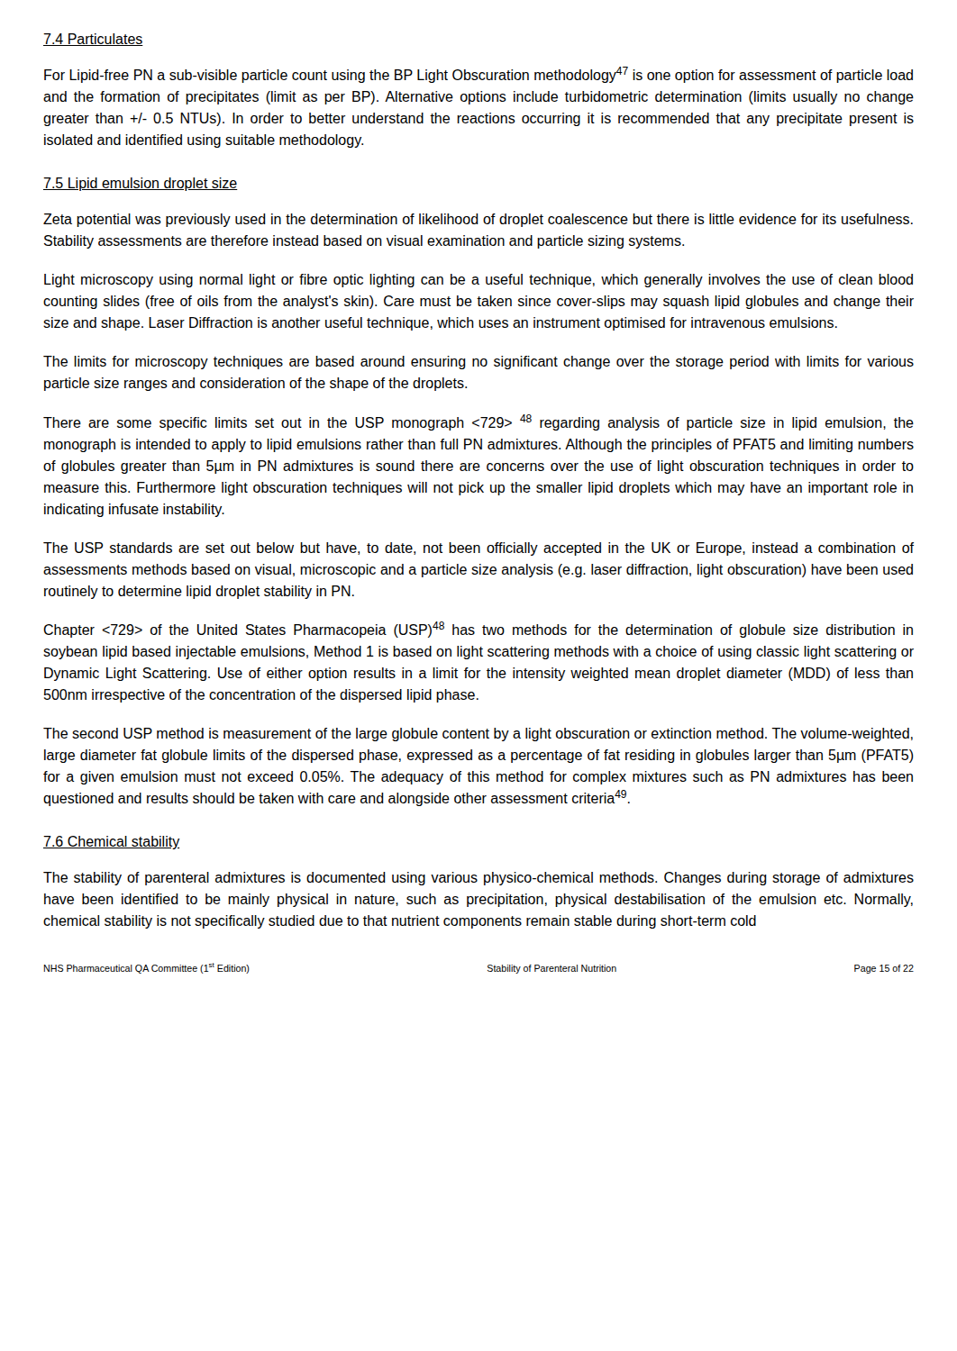7.4 Particulates
For Lipid-free PN a sub-visible particle count using the BP Light Obscuration methodology47 is one option for assessment of particle load and the formation of precipitates (limit as per BP). Alternative options include turbidometric determination (limits usually no change greater than +/- 0.5 NTUs). In order to better understand the reactions occurring it is recommended that any precipitate present is isolated and identified using suitable methodology.
7.5 Lipid emulsion droplet size
Zeta potential was previously used in the determination of likelihood of droplet coalescence but there is little evidence for its usefulness. Stability assessments are therefore instead based on visual examination and particle sizing systems.
Light microscopy using normal light or fibre optic lighting can be a useful technique, which generally involves the use of clean blood counting slides (free of oils from the analyst's skin). Care must be taken since cover-slips may squash lipid globules and change their size and shape. Laser Diffraction is another useful technique, which uses an instrument optimised for intravenous emulsions.
The limits for microscopy techniques are based around ensuring no significant change over the storage period with limits for various particle size ranges and consideration of the shape of the droplets.
There are some specific limits set out in the USP monograph <729> 48 regarding analysis of particle size in lipid emulsion, the monograph is intended to apply to lipid emulsions rather than full PN admixtures. Although the principles of PFAT5 and limiting numbers of globules greater than 5µm in PN admixtures is sound there are concerns over the use of light obscuration techniques in order to measure this. Furthermore light obscuration techniques will not pick up the smaller lipid droplets which may have an important role in indicating infusate instability.
The USP standards are set out below but have, to date, not been officially accepted in the UK or Europe, instead a combination of assessments methods based on visual, microscopic and a particle size analysis (e.g. laser diffraction, light obscuration) have been used routinely to determine lipid droplet stability in PN.
Chapter <729> of the United States Pharmacopeia (USP)48 has two methods for the determination of globule size distribution in soybean lipid based injectable emulsions, Method 1 is based on light scattering methods with a choice of using classic light scattering or Dynamic Light Scattering. Use of either option results in a limit for the intensity weighted mean droplet diameter (MDD) of less than 500nm irrespective of the concentration of the dispersed lipid phase.
The second USP method is measurement of the large globule content by a light obscuration or extinction method. The volume-weighted, large diameter fat globule limits of the dispersed phase, expressed as a percentage of fat residing in globules larger than 5µm (PFAT5) for a given emulsion must not exceed 0.05%. The adequacy of this method for complex mixtures such as PN admixtures has been questioned and results should be taken with care and alongside other assessment criteria49.
7.6 Chemical stability
The stability of parenteral admixtures is documented using various physico-chemical methods. Changes during storage of admixtures have been identified to be mainly physical in nature, such as precipitation, physical destabilisation of the emulsion etc. Normally, chemical stability is not specifically studied due to that nutrient components remain stable during short-term cold
NHS Pharmaceutical QA Committee (1st Edition) Stability of Parenteral Nutrition Page 15 of 22